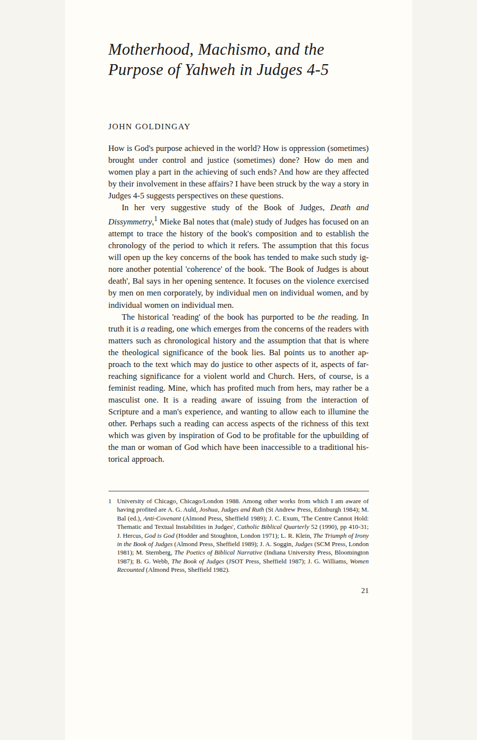Motherhood, Machismo, and the Purpose of Yahweh in Judges 4-5
JOHN GOLDINGAY
How is God's purpose achieved in the world? How is oppression (sometimes) brought under control and justice (sometimes) done? How do men and women play a part in the achieving of such ends? And how are they affected by their involvement in these affairs? I have been struck by the way a story in Judges 4-5 suggests perspectives on these questions.
In her very suggestive study of the Book of Judges, Death and Dissymmetry,1 Mieke Bal notes that (male) study of Judges has focused on an attempt to trace the history of the book's composition and to establish the chronology of the period to which it refers. The assumption that this focus will open up the key concerns of the book has tended to make such study ignore another potential 'coherence' of the book. 'The Book of Judges is about death', Bal says in her opening sentence. It focuses on the violence exercised by men on men corporately, by individual men on individual women, and by individual women on individual men.
The historical 'reading' of the book has purported to be the reading. In truth it is a reading, one which emerges from the concerns of the readers with matters such as chronological history and the assumption that that is where the theological significance of the book lies. Bal points us to another approach to the text which may do justice to other aspects of it, aspects of far-reaching significance for a violent world and Church. Hers, of course, is a feminist reading. Mine, which has profited much from hers, may rather be a masculist one. It is a reading aware of issuing from the interaction of Scripture and a man's experience, and wanting to allow each to illumine the other. Perhaps such a reading can access aspects of the richness of this text which was given by inspiration of God to be profitable for the upbuilding of the man or woman of God which have been inaccessible to a traditional historical approach.
1 University of Chicago, Chicago/London 1988. Among other works from which I am aware of having profited are A. G. Auld, Joshua, Judges and Ruth (St Andrew Press, Edinburgh 1984); M. Bal (ed.), Anti-Covenant (Almond Press, Sheffield 1989); J. C. Exum, 'The Centre Cannot Hold: Thematic and Textual Instabilities in Judges', Catholic Biblical Quarterly 52 (1990), pp 410-31; J. Hercus, God is God (Hodder and Stoughton, London 1971); L. R. Klein, The Triumph of Irony in the Book of Judges (Almond Press, Sheffield 1989); J. A. Soggin, Judges (SCM Press, London 1981); M. Sternberg, The Poetics of Biblical Narrative (Indiana University Press, Bloomington 1987); B. G. Webb, The Book of Judges (JSOT Press, Sheffield 1987); J. G. Williams, Women Recounted (Almond Press, Sheffield 1982).
21